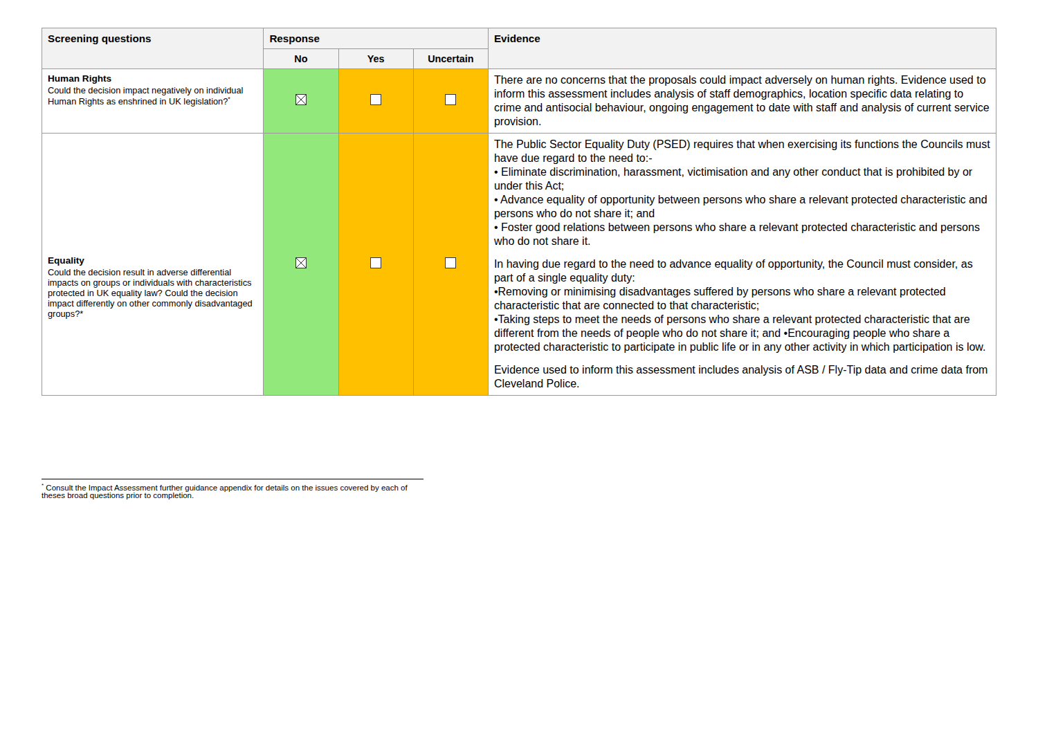| Screening questions | Response | Evidence |
| --- | --- | --- |
| No | Yes | Uncertain |
| Human Rights Could the decision impact negatively on individual Human Rights as enshrined in UK legislation? * | | | | There are no concerns that the proposals could impact adversely on human rights. Evidence used to inform this assessment includes analysis of staff demographics, location specific data relating to crime and antisocial behaviour, ongoing engagement to date with staff and analysis of current service provision. |
| Equality Could the decision result in adverse differential impacts on groups or individuals with characteristics protected in UK equality law? Could the decision impact differently on other commonly disadvantaged groups?* | | | | The Public Sector Equality Duty (PSED) requires that when exercising its functions the Councils must have due regard to the need to:- • Eliminate discrimination, harassment, victimisation and any other conduct that is prohibited by or under this Act; • Advance equality of opportunity between persons who share a relevant protected characteristic and persons who do not share it; and • Foster good relations between persons who share a relevant protected characteristic and persons who do not share it. In having due regard to the need to advance equality of opportunity, the Council must consider, as part of a single equality duty: •Removing or minimising disadvantages suffered by persons who share a relevant protected characteristic that are connected to that characteristic; •Taking steps to meet the needs of persons who share a relevant protected characteristic that are different from the needs of people who do not share it; and •Encouraging people who share a protected characteristic to participate in public life or in any other activity in which participation is low. Evidence used to inform this assessment includes analysis of ASB / Fly-Tip data and crime data from Cleveland Police. |
* Consult the Impact Assessment further guidance appendix for details on the issues covered by each of theses broad questions prior to completion.